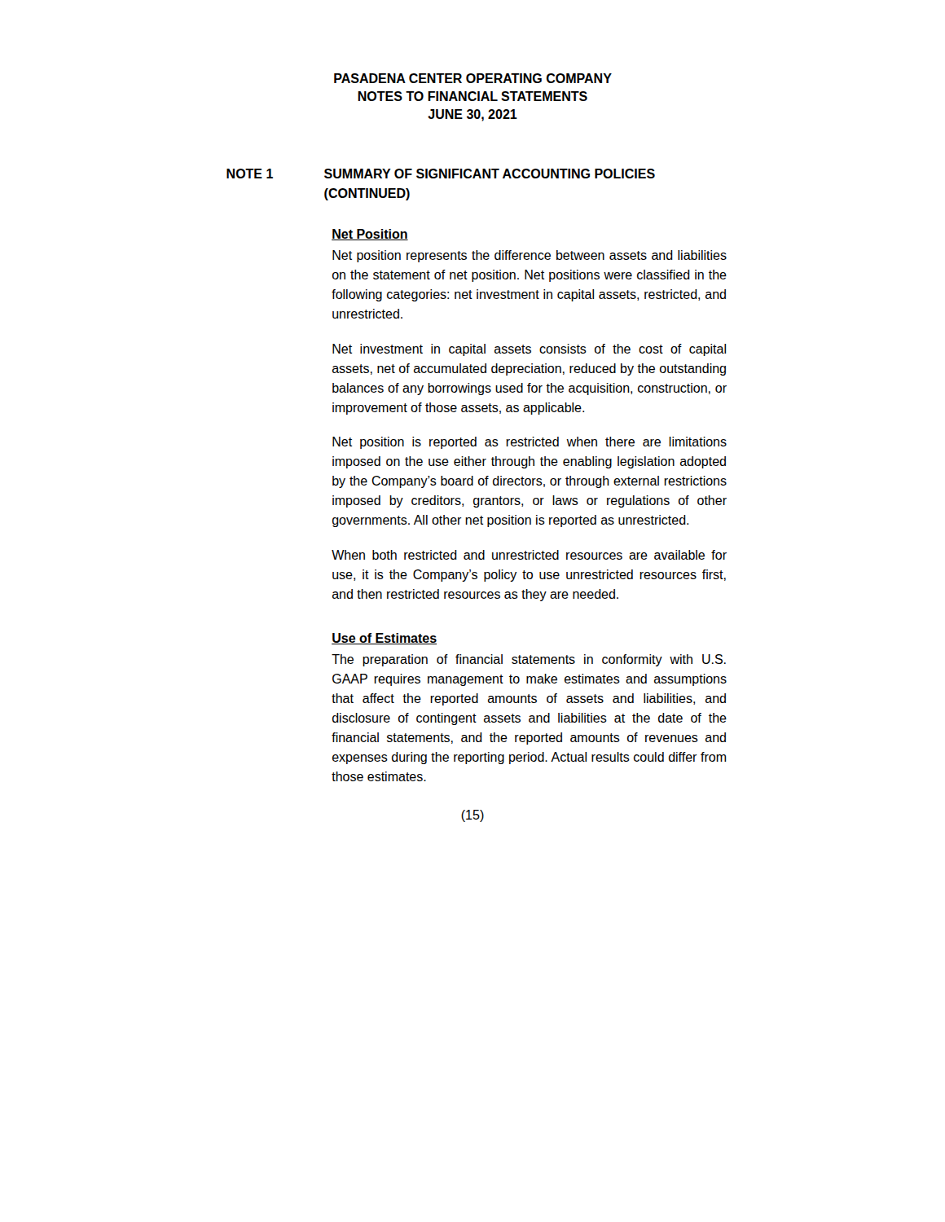PASADENA CENTER OPERATING COMPANY
NOTES TO FINANCIAL STATEMENTS
JUNE 30, 2021
NOTE 1
SUMMARY OF SIGNIFICANT ACCOUNTING POLICIES (CONTINUED)
Net Position
Net position represents the difference between assets and liabilities on the statement of net position. Net positions were classified in the following categories: net investment in capital assets, restricted, and unrestricted.
Net investment in capital assets consists of the cost of capital assets, net of accumulated depreciation, reduced by the outstanding balances of any borrowings used for the acquisition, construction, or improvement of those assets, as applicable.
Net position is reported as restricted when there are limitations imposed on the use either through the enabling legislation adopted by the Company’s board of directors, or through external restrictions imposed by creditors, grantors, or laws or regulations of other governments. All other net position is reported as unrestricted.
When both restricted and unrestricted resources are available for use, it is the Company’s policy to use unrestricted resources first, and then restricted resources as they are needed.
Use of Estimates
The preparation of financial statements in conformity with U.S. GAAP requires management to make estimates and assumptions that affect the reported amounts of assets and liabilities, and disclosure of contingent assets and liabilities at the date of the financial statements, and the reported amounts of revenues and expenses during the reporting period. Actual results could differ from those estimates.
(15)